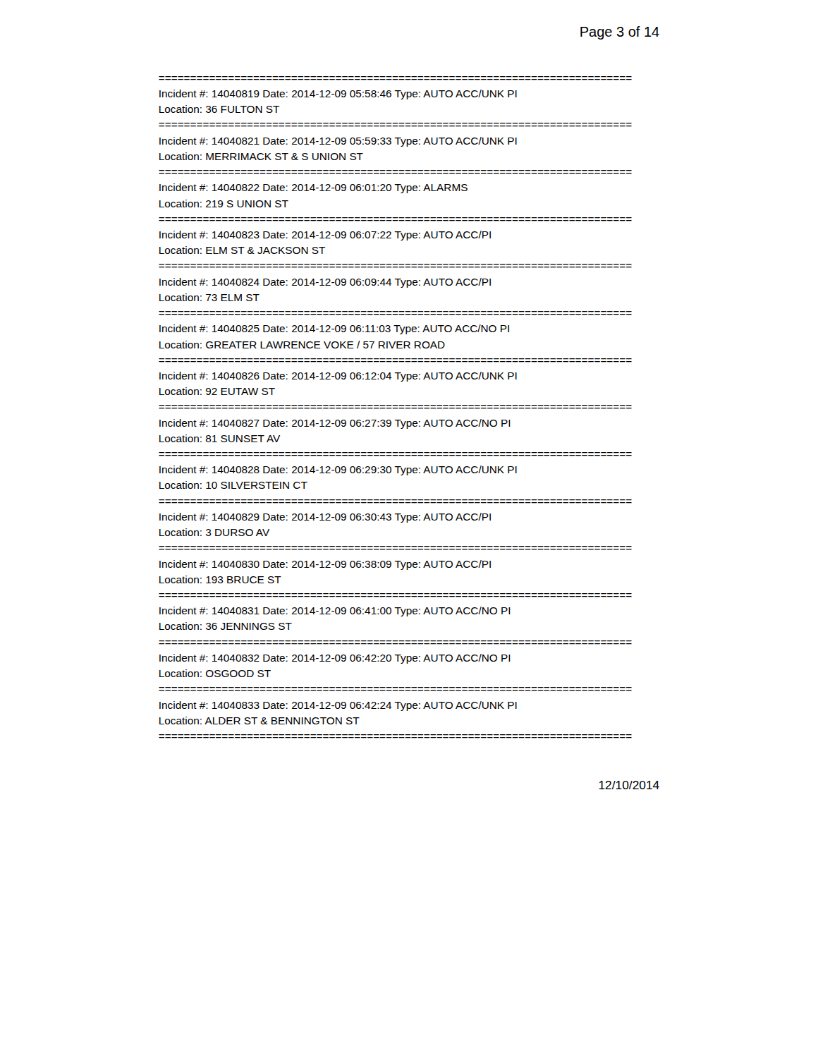Page 3 of 14
===========================================================================
Incident #: 14040819 Date: 2014-12-09 05:58:46 Type: AUTO ACC/UNK PI
Location: 36 FULTON ST
===========================================================================
Incident #: 14040821 Date: 2014-12-09 05:59:33 Type: AUTO ACC/UNK PI
Location: MERRIMACK ST & S UNION ST
===========================================================================
Incident #: 14040822 Date: 2014-12-09 06:01:20 Type: ALARMS
Location: 219 S UNION ST
===========================================================================
Incident #: 14040823 Date: 2014-12-09 06:07:22 Type: AUTO ACC/PI
Location: ELM ST & JACKSON ST
===========================================================================
Incident #: 14040824 Date: 2014-12-09 06:09:44 Type: AUTO ACC/PI
Location: 73 ELM ST
===========================================================================
Incident #: 14040825 Date: 2014-12-09 06:11:03 Type: AUTO ACC/NO PI
Location: GREATER LAWRENCE VOKE / 57 RIVER ROAD
===========================================================================
Incident #: 14040826 Date: 2014-12-09 06:12:04 Type: AUTO ACC/UNK PI
Location: 92 EUTAW ST
===========================================================================
Incident #: 14040827 Date: 2014-12-09 06:27:39 Type: AUTO ACC/NO PI
Location: 81 SUNSET AV
===========================================================================
Incident #: 14040828 Date: 2014-12-09 06:29:30 Type: AUTO ACC/UNK PI
Location: 10 SILVERSTEIN CT
===========================================================================
Incident #: 14040829 Date: 2014-12-09 06:30:43 Type: AUTO ACC/PI
Location: 3 DURSO AV
===========================================================================
Incident #: 14040830 Date: 2014-12-09 06:38:09 Type: AUTO ACC/PI
Location: 193 BRUCE ST
===========================================================================
Incident #: 14040831 Date: 2014-12-09 06:41:00 Type: AUTO ACC/NO PI
Location: 36 JENNINGS ST
===========================================================================
Incident #: 14040832 Date: 2014-12-09 06:42:20 Type: AUTO ACC/NO PI
Location: OSGOOD ST
===========================================================================
Incident #: 14040833 Date: 2014-12-09 06:42:24 Type: AUTO ACC/UNK PI
Location: ALDER ST & BENNINGTON ST
===========================================================================
12/10/2014